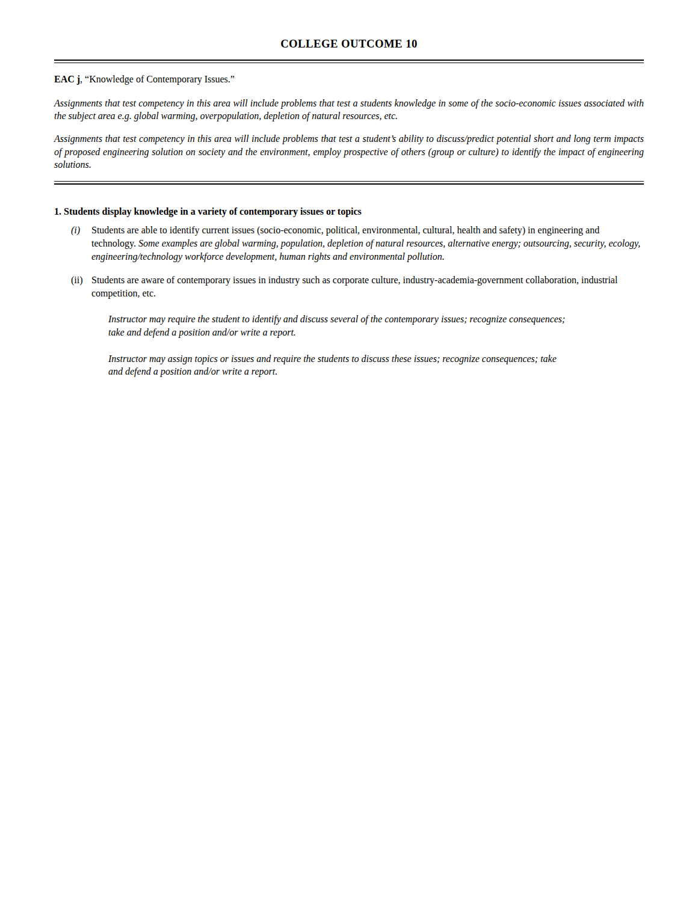COLLEGE OUTCOME 10
EAC j, “Knowledge of Contemporary Issues.”
Assignments that test competency in this area will include problems that test a students knowledge in some of the socio-economic issues associated with the subject area e.g. global warming, overpopulation, depletion of natural resources, etc.
Assignments that test competency in this area will include problems that test a student’s ability to discuss/predict potential short and long term impacts of proposed engineering solution on society and the environment, employ prospective of others (group or culture) to identify the impact of engineering solutions.
1. Students display knowledge in a variety of contemporary issues or topics
(i)
Students are able to identify current issues (socio-economic, political, environmental, cultural, health and safety) in engineering and technology. Some examples are global warming, population, depletion of natural resources, alternative energy; outsourcing, security, ecology, engineering/technology workforce development, human rights and environmental pollution.
(ii)
Students are aware of contemporary issues in industry such as corporate culture, industry-academia-government collaboration, industrial competition, etc.
Instructor may require the student to identify and discuss several of the contemporary issues; recognize consequences; take and defend a position and/or write a report.
Instructor may assign topics or issues and require the students to discuss these issues; recognize consequences; take and defend a position and/or write a report.